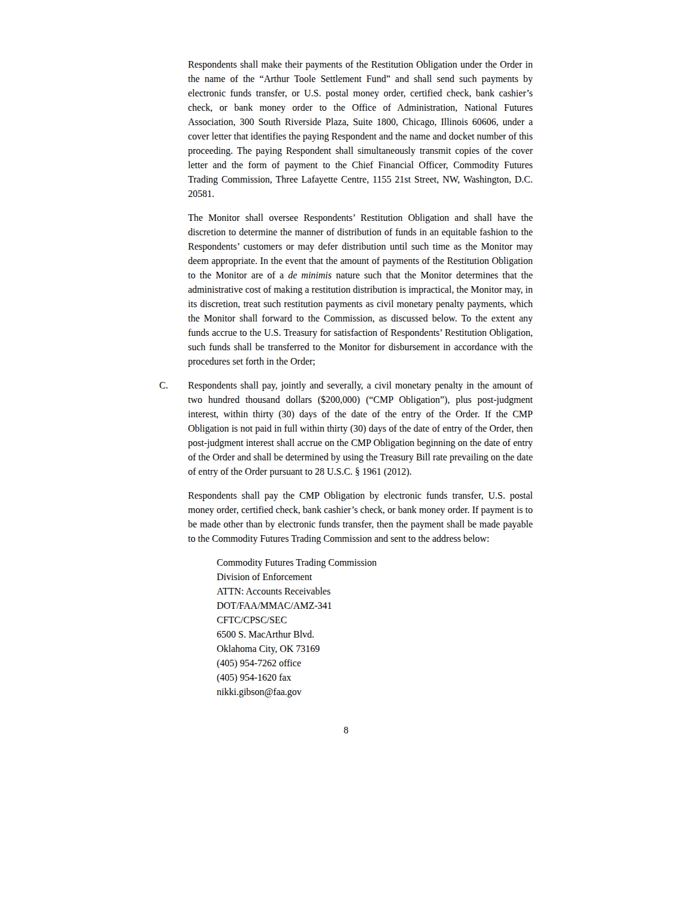Respondents shall make their payments of the Restitution Obligation under the Order in the name of the “Arthur Toole Settlement Fund” and shall send such payments by electronic funds transfer, or U.S. postal money order, certified check, bank cashier’s check, or bank money order to the Office of Administration, National Futures Association, 300 South Riverside Plaza, Suite 1800, Chicago, Illinois 60606, under a cover letter that identifies the paying Respondent and the name and docket number of this proceeding. The paying Respondent shall simultaneously transmit copies of the cover letter and the form of payment to the Chief Financial Officer, Commodity Futures Trading Commission, Three Lafayette Centre, 1155 21st Street, NW, Washington, D.C. 20581.
The Monitor shall oversee Respondents’ Restitution Obligation and shall have the discretion to determine the manner of distribution of funds in an equitable fashion to the Respondents’ customers or may defer distribution until such time as the Monitor may deem appropriate. In the event that the amount of payments of the Restitution Obligation to the Monitor are of a de minimis nature such that the Monitor determines that the administrative cost of making a restitution distribution is impractical, the Monitor may, in its discretion, treat such restitution payments as civil monetary penalty payments, which the Monitor shall forward to the Commission, as discussed below. To the extent any funds accrue to the U.S. Treasury for satisfaction of Respondents’ Restitution Obligation, such funds shall be transferred to the Monitor for disbursement in accordance with the procedures set forth in the Order;
C.
Respondents shall pay, jointly and severally, a civil monetary penalty in the amount of two hundred thousand dollars ($200,000) (“CMP Obligation”), plus post-judgment interest, within thirty (30) days of the date of the entry of the Order. If the CMP Obligation is not paid in full within thirty (30) days of the date of entry of the Order, then post-judgment interest shall accrue on the CMP Obligation beginning on the date of entry of the Order and shall be determined by using the Treasury Bill rate prevailing on the date of entry of the Order pursuant to 28 U.S.C. § 1961 (2012).
Respondents shall pay the CMP Obligation by electronic funds transfer, U.S. postal money order, certified check, bank cashier’s check, or bank money order. If payment is to be made other than by electronic funds transfer, then the payment shall be made payable to the Commodity Futures Trading Commission and sent to the address below:
Commodity Futures Trading Commission Division of Enforcement ATTN: Accounts Receivables DOT/FAA/MMAC/AMZ-341 CFTC/CPSC/SEC 6500 S. MacArthur Blvd. Oklahoma City, OK 73169 (405) 954-7262 office (405) 954-1620 fax nikki.gibson@faa.gov
8